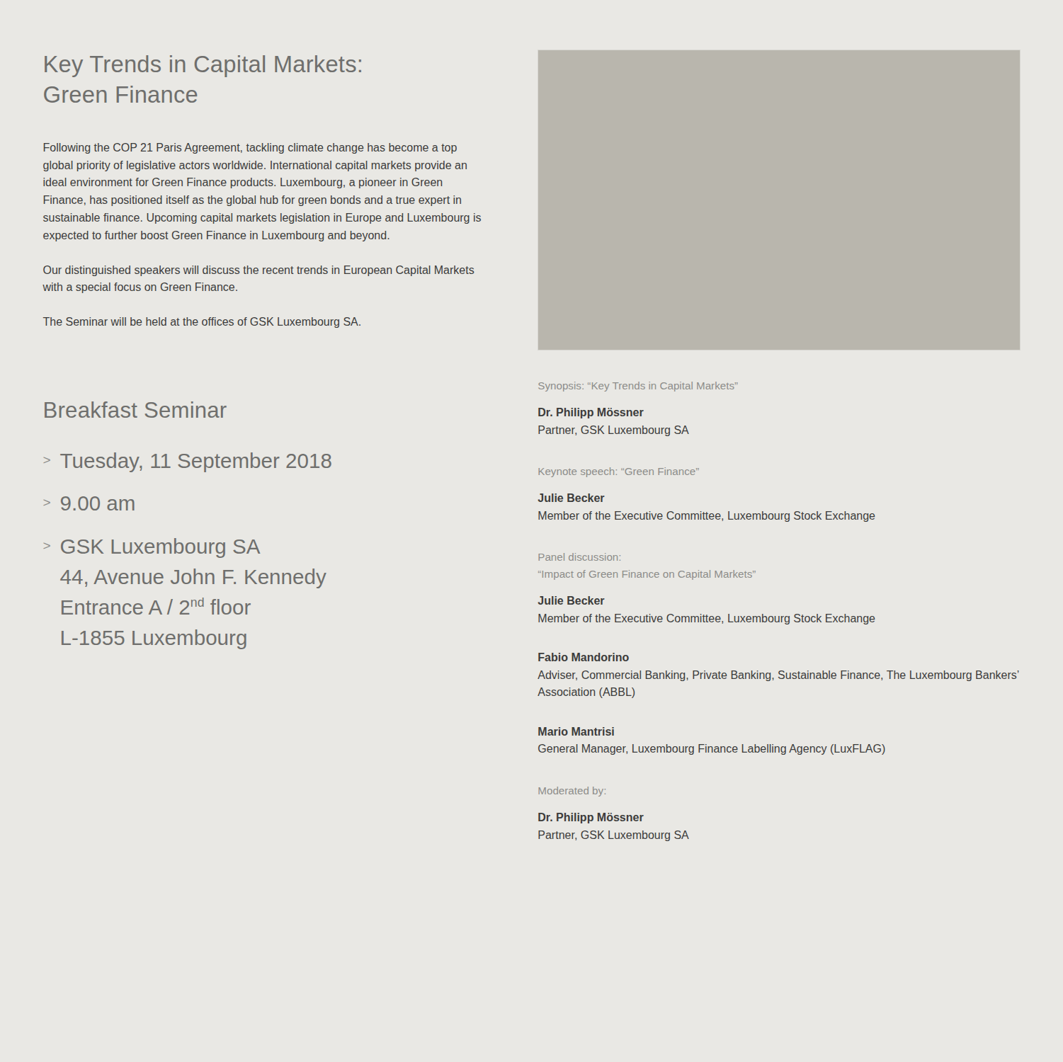Key Trends in Capital Markets:
Green Finance
Following the COP 21 Paris Agreement, tackling climate change has become a top global priority of legislative actors worldwide. International capital markets provide an ideal environment for Green Finance products. Luxembourg, a pioneer in Green Finance, has positioned itself as the global hub for green bonds and a true expert in sustainable finance. Upcoming capital markets legislation in Europe and Luxembourg is expected to further boost Green Finance in Luxembourg and beyond.
Our distinguished speakers will discuss the recent trends in European Capital Markets with a special focus on Green Finance.
The Seminar will be held at the offices of GSK Luxembourg SA.
Breakfast Seminar
Tuesday, 11 September 2018
9.00 am
GSK Luxembourg SA 44, Avenue John F. Kennedy Entrance A / 2nd floor L-1855 Luxembourg
Synopsis: “Key Trends in Capital Markets”
Dr. Philipp Mössner Partner, GSK Luxembourg SA
Keynote speech: “Green Finance”
Julie Becker Member of the Executive Committee, Luxembourg Stock Exchange
Panel discussion:
“Impact of Green Finance on Capital Markets”
Julie Becker Member of the Executive Committee, Luxembourg Stock Exchange
Fabio Mandorino Adviser, Commercial Banking, Private Banking, Sustainable Finance, The Luxembourg Bankers’ Association (ABBL)
Mario Mantrisi General Manager, Luxembourg Finance Labelling Agency (LuxFLAG)
Moderated by:
Dr. Philipp Mössner Partner, GSK Luxembourg SA